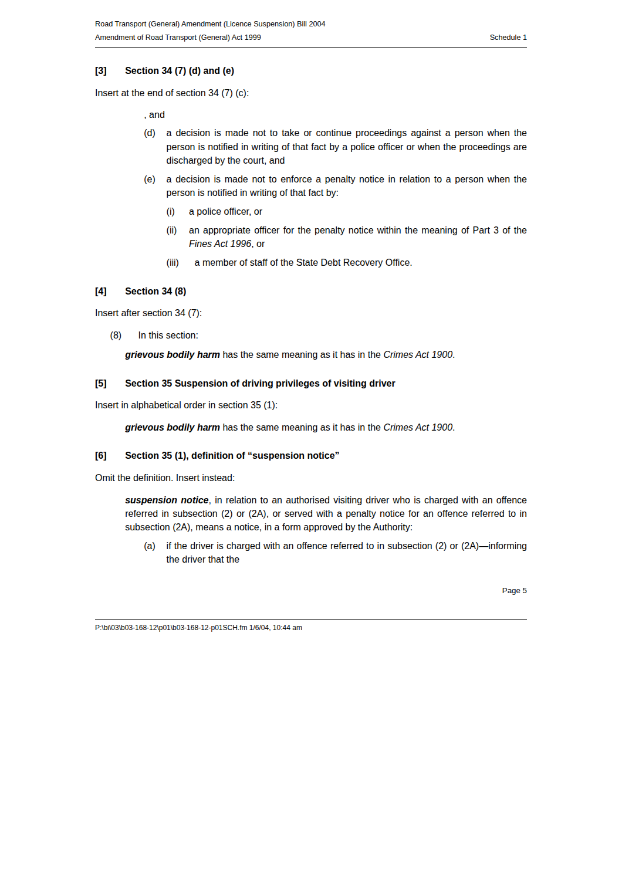Road Transport (General) Amendment (Licence Suspension) Bill 2004
Amendment of Road Transport (General) Act 1999
Schedule 1
[3] Section 34 (7) (d) and (e)
Insert at the end of section 34 (7) (c):
, and
(d)
a decision is made not to take or continue proceedings against a person when the person is notified in writing of that fact by a police officer or when the proceedings are discharged by the court, and
(e)
a decision is made not to enforce a penalty notice in relation to a person when the person is notified in writing of that fact by:
(i)
a police officer, or
(ii)
an appropriate officer for the penalty notice within the meaning of Part 3 of the Fines Act 1996, or
(iii)
a member of staff of the State Debt Recovery Office.
[4] Section 34 (8)
Insert after section 34 (7):
(8)
In this section:
grievous bodily harm has the same meaning as it has in the Crimes Act 1900.
[5] Section 35 Suspension of driving privileges of visiting driver
Insert in alphabetical order in section 35 (1):
grievous bodily harm has the same meaning as it has in the Crimes Act 1900.
[6] Section 35 (1), definition of “suspension notice”
Omit the definition. Insert instead:
suspension notice, in relation to an authorised visiting driver who is charged with an offence referred in subsection (2) or (2A), or served with a penalty notice for an offence referred to in subsection (2A), means a notice, in a form approved by the Authority:
(a)
if the driver is charged with an offence referred to in subsection (2) or (2A)—informing the driver that the
Page 5
P:\bi\03\b03-168-12\p01\b03-168-12-p01SCH.fm 1/6/04, 10:44 am